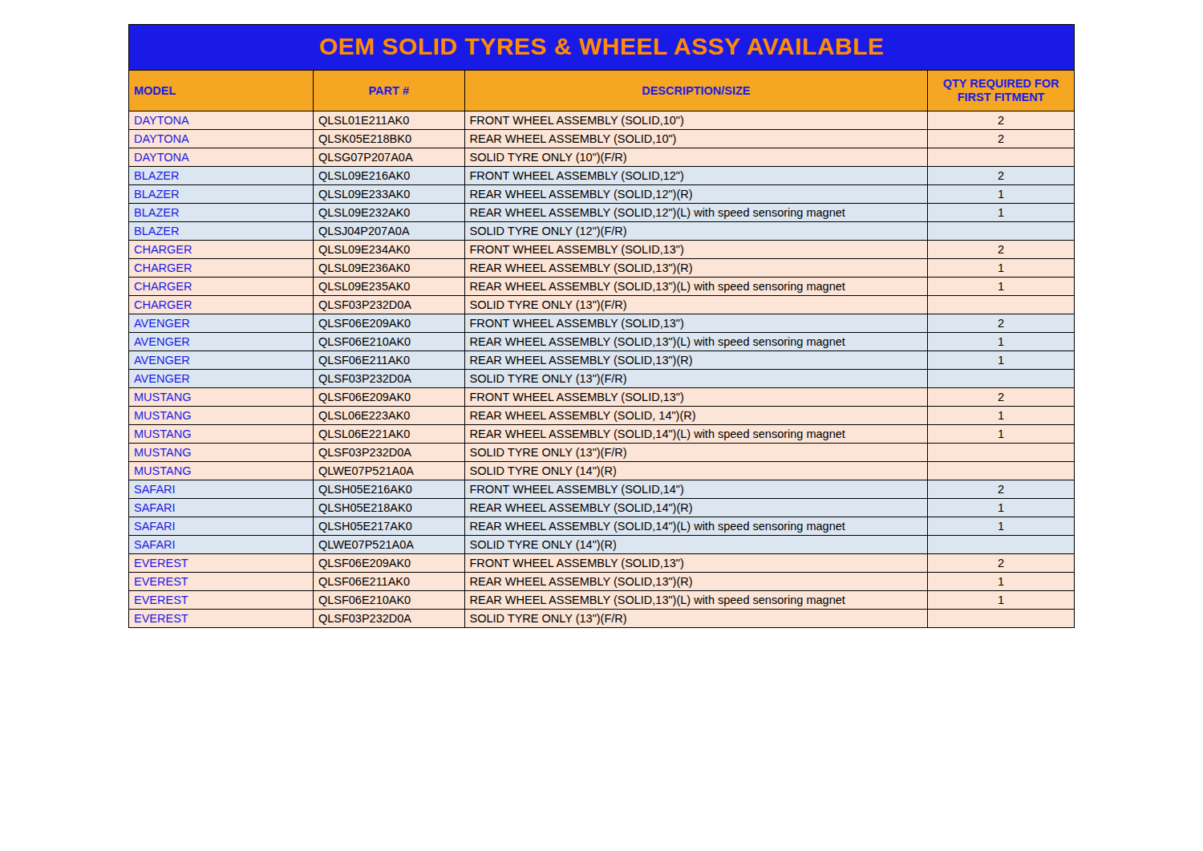OEM SOLID TYRES & WHEEL ASSY AVAILABLE
| MODEL | PART # | DESCRIPTION/SIZE | QTY REQUIRED FOR FIRST FITMENT |
| --- | --- | --- | --- |
| DAYTONA | QLSL01E211AK0 | FRONT WHEEL ASSEMBLY (SOLID,10") | 2 |
| DAYTONA | QLSK05E218BK0 | REAR WHEEL ASSEMBLY (SOLID,10") | 2 |
| DAYTONA | QLSG07P207A0A | SOLID TYRE ONLY (10")(F/R) | |
| BLAZER | QLSL09E216AK0 | FRONT WHEEL ASSEMBLY (SOLID,12") | 2 |
| BLAZER | QLSL09E233AK0 | REAR WHEEL ASSEMBLY (SOLID,12")(R) | 1 |
| BLAZER | QLSL09E232AK0 | REAR WHEEL ASSEMBLY (SOLID,12")(L) with speed sensoring magnet | 1 |
| BLAZER | QLSJ04P207A0A | SOLID TYRE ONLY (12")(F/R) | |
| CHARGER | QLSL09E234AK0 | FRONT WHEEL ASSEMBLY (SOLID,13") | 2 |
| CHARGER | QLSL09E236AK0 | REAR WHEEL ASSEMBLY (SOLID,13")(R) | 1 |
| CHARGER | QLSL09E235AK0 | REAR WHEEL ASSEMBLY (SOLID,13")(L) with speed sensoring magnet | 1 |
| CHARGER | QLSF03P232D0A | SOLID TYRE ONLY (13")(F/R) | |
| AVENGER | QLSF06E209AK0 | FRONT WHEEL ASSEMBLY (SOLID,13") | 2 |
| AVENGER | QLSF06E210AK0 | REAR WHEEL ASSEMBLY (SOLID,13")(L) with speed sensoring magnet | 1 |
| AVENGER | QLSF06E211AK0 | REAR WHEEL ASSEMBLY (SOLID,13")(R) | 1 |
| AVENGER | QLSF03P232D0A | SOLID TYRE ONLY (13")(F/R) | |
| MUSTANG | QLSF06E209AK0 | FRONT WHEEL ASSEMBLY (SOLID,13") | 2 |
| MUSTANG | QLSL06E223AK0 | REAR WHEEL ASSEMBLY (SOLID, 14")(R) | 1 |
| MUSTANG | QLSL06E221AK0 | REAR WHEEL ASSEMBLY (SOLID,14")(L) with speed sensoring magnet | 1 |
| MUSTANG | QLSF03P232D0A | SOLID TYRE ONLY (13")(F/R) | |
| MUSTANG | QLWE07P521A0A | SOLID TYRE ONLY (14")(R) | |
| SAFARI | QLSH05E216AK0 | FRONT WHEEL ASSEMBLY (SOLID,14") | 2 |
| SAFARI | QLSH05E218AK0 | REAR WHEEL ASSEMBLY (SOLID,14")(R) | 1 |
| SAFARI | QLSH05E217AK0 | REAR WHEEL ASSEMBLY (SOLID,14")(L) with speed sensoring magnet | 1 |
| SAFARI | QLWE07P521A0A | SOLID TYRE ONLY (14")(R) | |
| EVEREST | QLSF06E209AK0 | FRONT WHEEL ASSEMBLY (SOLID,13") | 2 |
| EVEREST | QLSF06E211AK0 | REAR WHEEL ASSEMBLY (SOLID,13")(R) | 1 |
| EVEREST | QLSF06E210AK0 | REAR WHEEL ASSEMBLY (SOLID,13")(L) with speed sensoring magnet | 1 |
| EVEREST | QLSF03P232D0A | SOLID TYRE ONLY (13")(F/R) | |